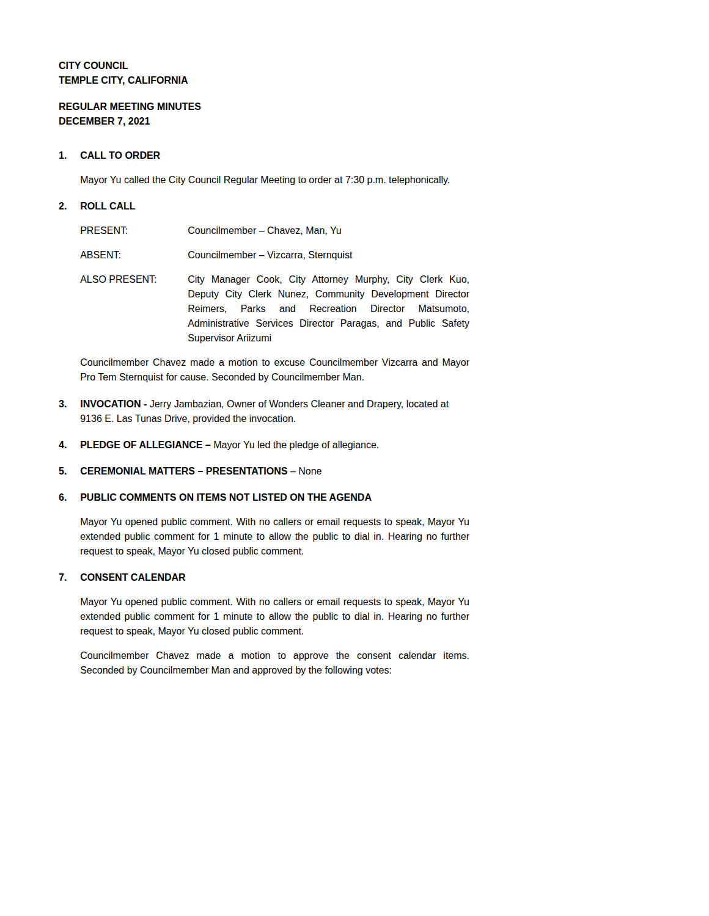CITY COUNCIL
TEMPLE CITY, CALIFORNIA
REGULAR MEETING MINUTES
DECEMBER 7, 2021
1. CALL TO ORDER
Mayor Yu called the City Council Regular Meeting to order at 7:30 p.m. telephonically.
2. ROLL CALL
PRESENT:
Councilmember – Chavez, Man, Yu
ABSENT:
Councilmember – Vizcarra, Sternquist
ALSO PRESENT:
City Manager Cook, City Attorney Murphy, City Clerk Kuo, Deputy City Clerk Nunez, Community Development Director Reimers, Parks and Recreation Director Matsumoto, Administrative Services Director Paragas, and Public Safety Supervisor Ariizumi
Councilmember Chavez made a motion to excuse Councilmember Vizcarra and Mayor Pro Tem Sternquist for cause. Seconded by Councilmember Man.
3. INVOCATION - Jerry Jambazian, Owner of Wonders Cleaner and Drapery, located at 9136 E. Las Tunas Drive, provided the invocation.
4. PLEDGE OF ALLEGIANCE – Mayor Yu led the pledge of allegiance.
5. CEREMONIAL MATTERS – PRESENTATIONS – None
6. PUBLIC COMMENTS ON ITEMS NOT LISTED ON THE AGENDA
Mayor Yu opened public comment. With no callers or email requests to speak, Mayor Yu extended public comment for 1 minute to allow the public to dial in. Hearing no further request to speak, Mayor Yu closed public comment.
7. CONSENT CALENDAR
Mayor Yu opened public comment. With no callers or email requests to speak, Mayor Yu extended public comment for 1 minute to allow the public to dial in. Hearing no further request to speak, Mayor Yu closed public comment.
Councilmember Chavez made a motion to approve the consent calendar items. Seconded by Councilmember Man and approved by the following votes: